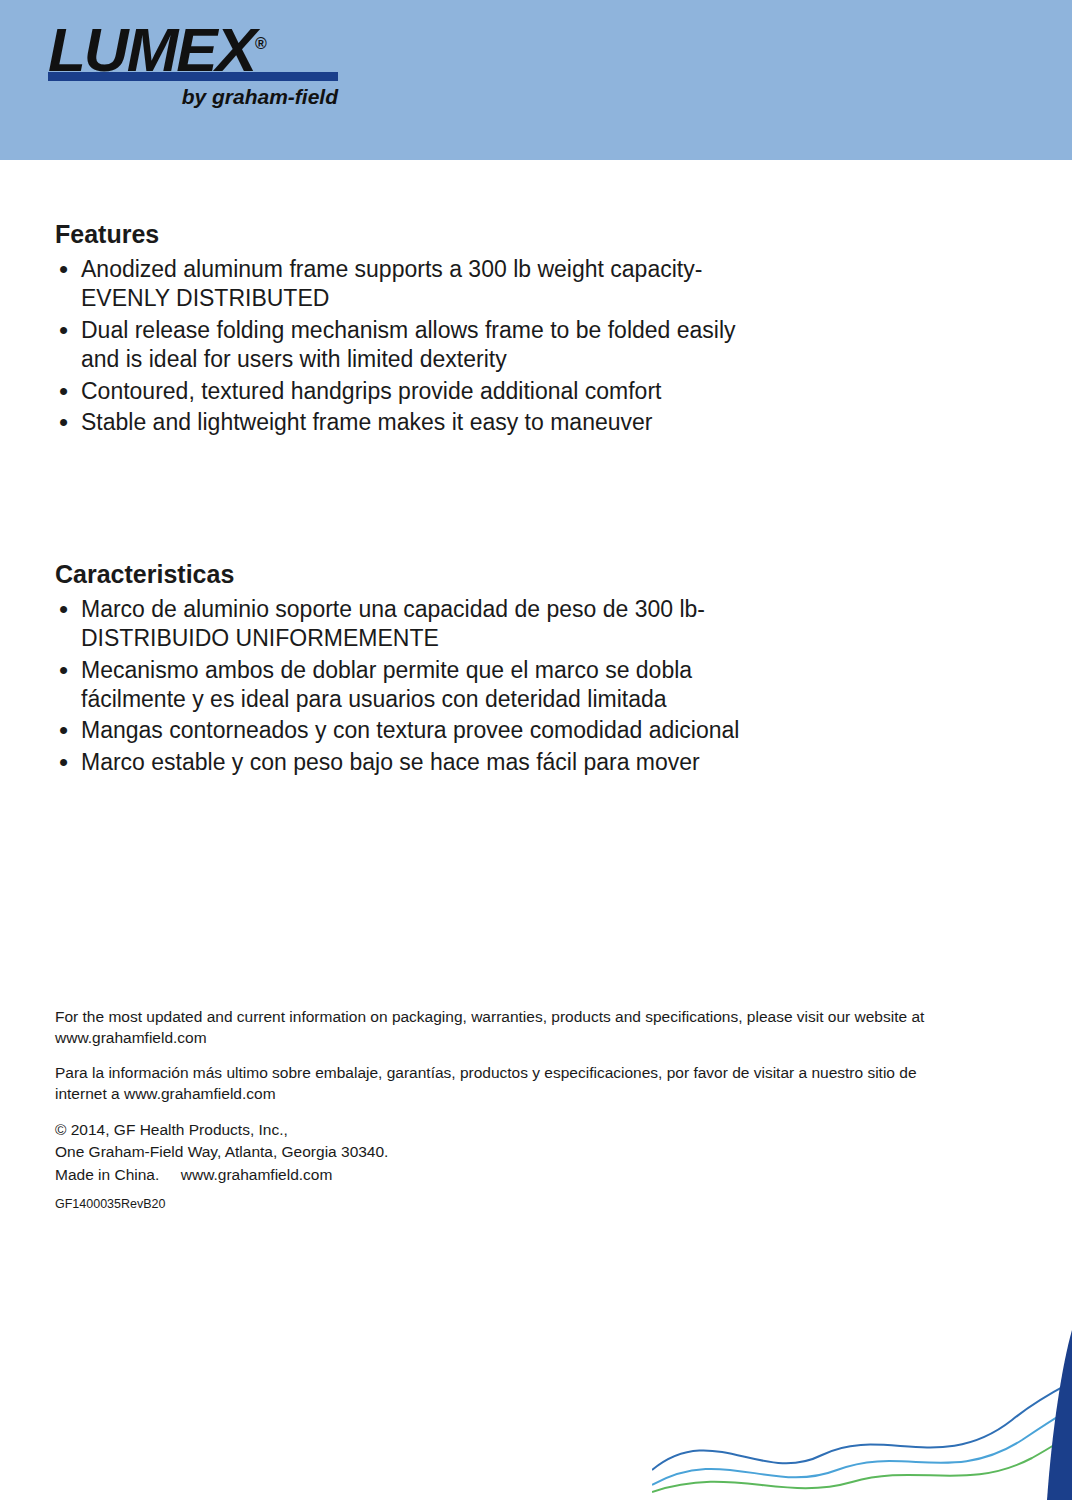LUMEX®
by graham-field
Features
Anodized aluminum frame supports a 300 lb weight capacity-
EVENLY DISTRIBUTED
Dual release folding mechanism allows frame to be folded easily
and is ideal for users with limited dexterity
Contoured, textured handgrips provide additional comfort
Stable and lightweight frame makes it easy to maneuver
Caracteristicas
Marco de aluminio soporte una capacidad de peso de 300 lb-
DISTRIBUIDO UNIFORMEMENTE
Mecanismo ambos de doblar permite que el marco se dobla
fácilmente y es ideal para usuarios con deteridad limitada
Mangas contorneados y con textura provee comodidad adicional
Marco estable y con peso bajo se hace mas fácil para mover
For the most updated and current information on packaging, warranties, products and specifications, please visit our website at www.grahamfield.com
Para la información más ultimo sobre embalaje, garantías, productos y especificaciones, por favor de visitar a nuestro sitio de internet a www.grahamfield.com
© 2014, GF Health Products, Inc.,
One Graham-Field Way, Atlanta, Georgia 30340.
Made in China. www.grahamfield.com
GF1400035RevB20